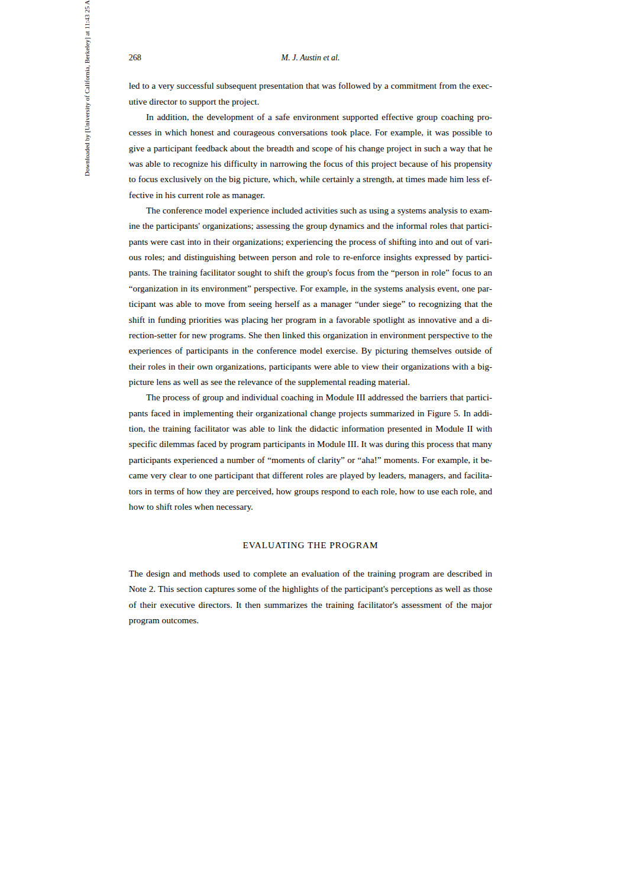Downloaded by [University of California, Berkeley] at 11:43 25 April 2016
268 M. J. Austin et al.
led to a very successful subsequent presentation that was followed by a commitment from the executive director to support the project.
In addition, the development of a safe environment supported effective group coaching processes in which honest and courageous conversations took place. For example, it was possible to give a participant feedback about the breadth and scope of his change project in such a way that he was able to recognize his difficulty in narrowing the focus of this project because of his propensity to focus exclusively on the big picture, which, while certainly a strength, at times made him less effective in his current role as manager.
The conference model experience included activities such as using a systems analysis to examine the participants' organizations; assessing the group dynamics and the informal roles that participants were cast into in their organizations; experiencing the process of shifting into and out of various roles; and distinguishing between person and role to re-enforce insights expressed by participants. The training facilitator sought to shift the group's focus from the “person in role” focus to an “organization in its environment” perspective. For example, in the systems analysis event, one participant was able to move from seeing herself as a manager “under siege” to recognizing that the shift in funding priorities was placing her program in a favorable spotlight as innovative and a direction-setter for new programs. She then linked this organization in environment perspective to the experiences of participants in the conference model exercise. By picturing themselves outside of their roles in their own organizations, participants were able to view their organizations with a big-picture lens as well as see the relevance of the supplemental reading material.
The process of group and individual coaching in Module III addressed the barriers that participants faced in implementing their organizational change projects summarized in Figure 5. In addition, the training facilitator was able to link the didactic information presented in Module II with specific dilemmas faced by program participants in Module III. It was during this process that many participants experienced a number of “moments of clarity” or “aha!” moments. For example, it became very clear to one participant that different roles are played by leaders, managers, and facilitators in terms of how they are perceived, how groups respond to each role, how to use each role, and how to shift roles when necessary.
EVALUATING THE PROGRAM
The design and methods used to complete an evaluation of the training program are described in Note 2. This section captures some of the highlights of the participant's perceptions as well as those of their executive directors. It then summarizes the training facilitator's assessment of the major program outcomes.